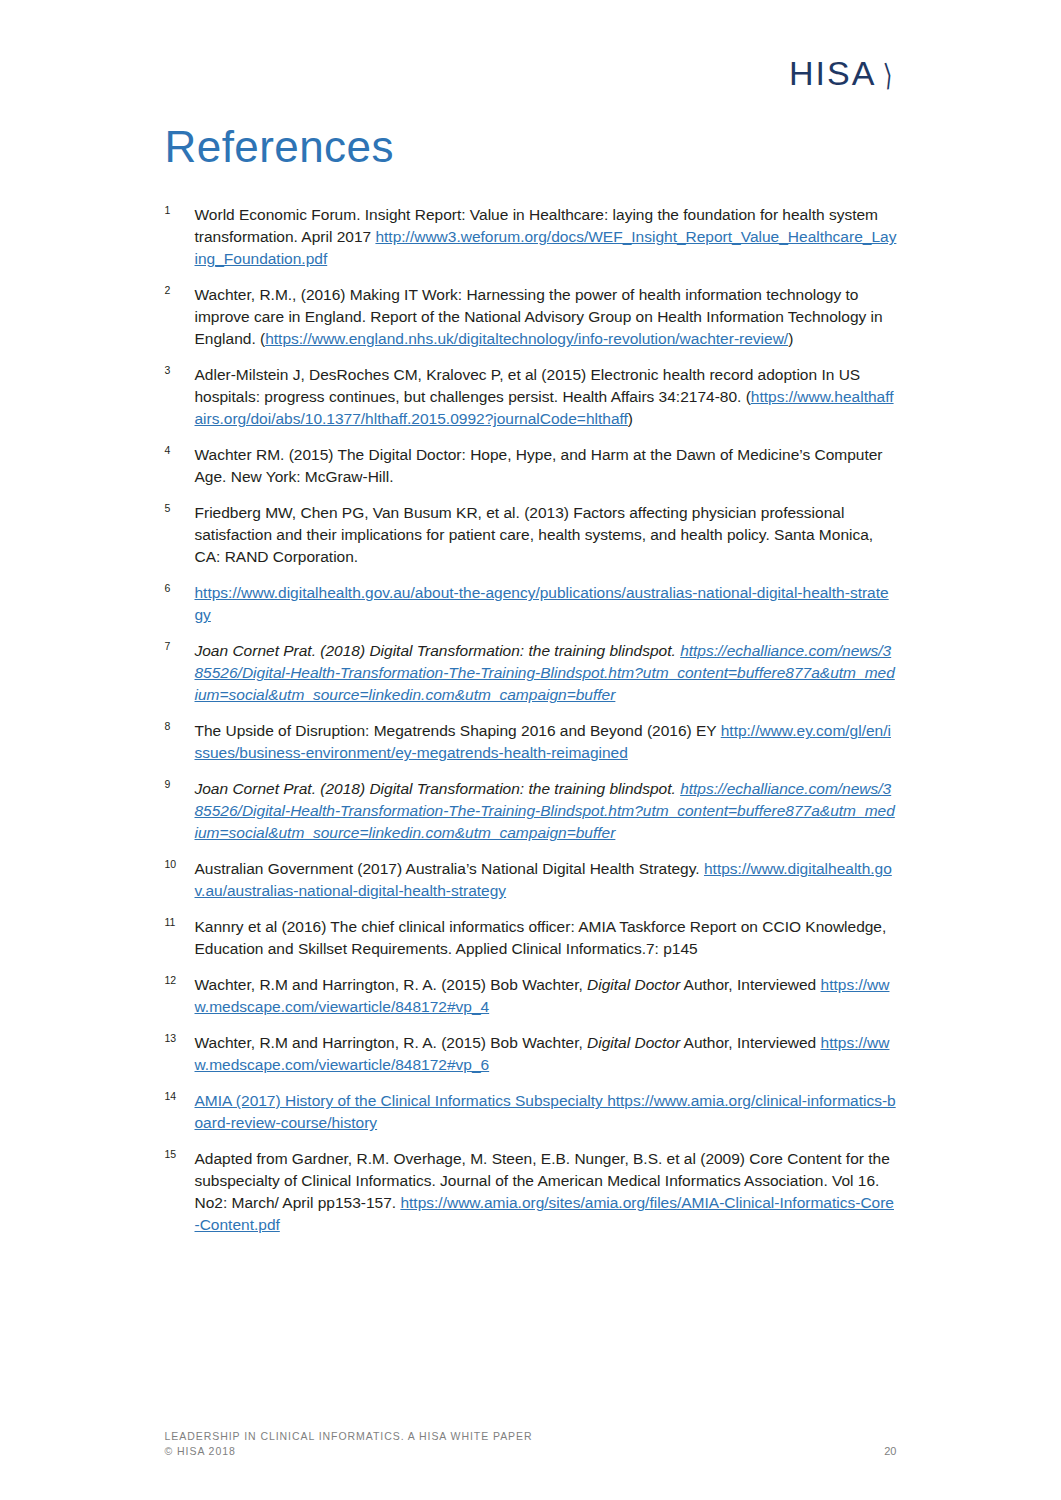HISA⟩
References
World Economic Forum. Insight Report: Value in Healthcare: laying the foundation for health system transformation. April 2017 http://www3.weforum.org/docs/WEF_Insight_Report_Value_Healthcare_Laying_Foundation.pdf
Wachter, R.M., (2016) Making IT Work: Harnessing the power of health information technology to improve care in England. Report of the National Advisory Group on Health Information Technology in England. (https://www.england.nhs.uk/digitaltechnology/info-revolution/wachter-review/)
Adler-Milstein J, DesRoches CM, Kralovec P, et al (2015) Electronic health record adoption In US hospitals: progress continues, but challenges persist. Health Affairs 34:2174-80. (https://www.healthaffairs.org/doi/abs/10.1377/hlthaff.2015.0992?journalCode=hlthaff)
Wachter RM. (2015) The Digital Doctor: Hope, Hype, and Harm at the Dawn of Medicine’s Computer Age. New York: McGraw-Hill.
Friedberg MW, Chen PG, Van Busum KR, et al. (2013) Factors affecting physician professional satisfaction and their implications for patient care, health systems, and health policy. Santa Monica, CA: RAND Corporation.
https://www.digitalhealth.gov.au/about-the-agency/publications/australias-national-digital-health-strategy
Joan Cornet Prat. (2018) Digital Transformation: the training blindspot. https://echalliance.com/news/385526/Digital-Health-Transformation-The-Training-Blindspot.htm?utm_content=buffere877a&utm_medium=social&utm_source=linkedin.com&utm_campaign=buffer
The Upside of Disruption: Megatrends Shaping 2016 and Beyond (2016) EY http://www.ey.com/gl/en/issues/business-environment/ey-megatrends-health-reimagined
Joan Cornet Prat. (2018) Digital Transformation: the training blindspot. https://echalliance.com/news/385526/Digital-Health-Transformation-The-Training-Blindspot.htm?utm_content=buffere877a&utm_medium=social&utm_source=linkedin.com&utm_campaign=buffer
Australian Government (2017) Australia’s National Digital Health Strategy. https://www.digitalhealth.gov.au/australias-national-digital-health-strategy
Kannry et al (2016) The chief clinical informatics officer: AMIA Taskforce Report on CCIO Knowledge, Education and Skillset Requirements. Applied Clinical Informatics.7: p145
Wachter, R.M and Harrington, R. A. (2015) Bob Wachter, Digital Doctor Author, Interviewed https://www.medscape.com/viewarticle/848172#vp_4
Wachter, R.M and Harrington, R. A. (2015) Bob Wachter, Digital Doctor Author, Interviewed https://www.medscape.com/viewarticle/848172#vp_6
AMIA (2017) History of the Clinical Informatics Subspecialty https://www.amia.org/clinical-informatics-board-review-course/history
Adapted from Gardner, R.M. Overhage, M. Steen, E.B. Nunger, B.S. et al (2009) Core Content for the subspecialty of Clinical Informatics. Journal of the American Medical Informatics Association. Vol 16. No2: March/ April pp153-157. https://www.amia.org/sites/amia.org/files/AMIA-Clinical-Informatics-Core-Content.pdf
Leadership in Clinical Informatics. A HISA White Paper
© HISA 2018
20